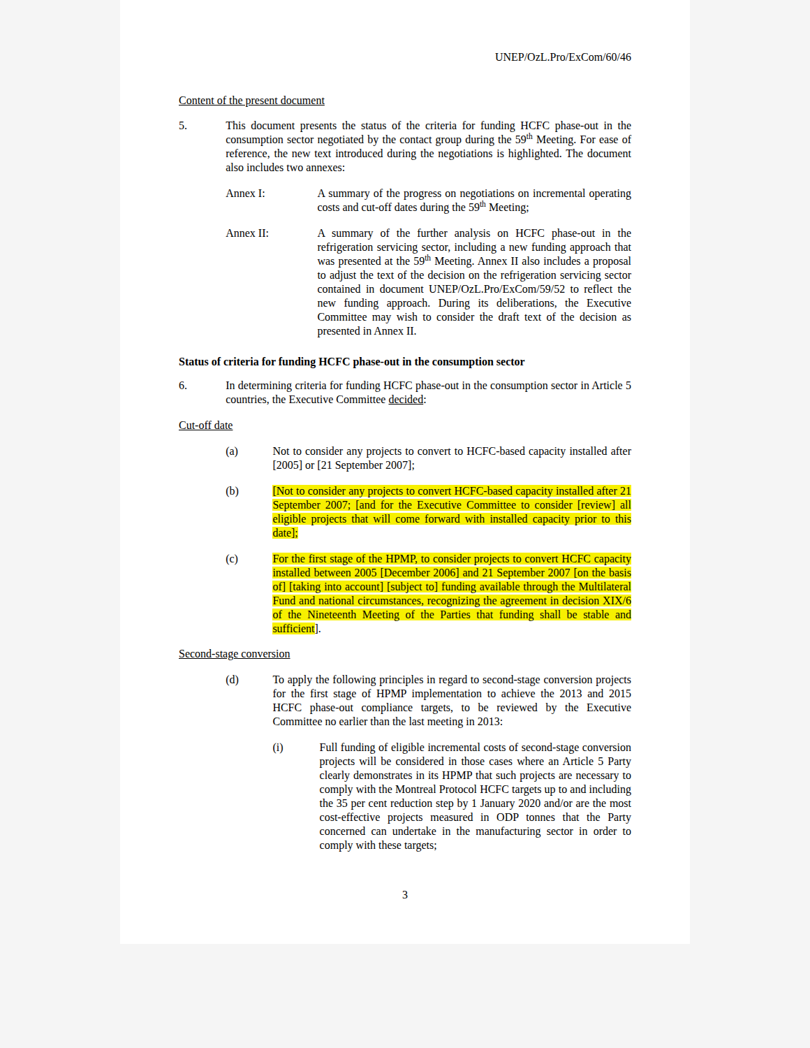UNEP/OzL.Pro/ExCom/60/46
Content of the present document
5.
This document presents the status of the criteria for funding HCFC phase-out in the consumption sector negotiated by the contact group during the 59th Meeting. For ease of reference, the new text introduced during the negotiations is highlighted. The document also includes two annexes:
Annex I:
A summary of the progress on negotiations on incremental operating costs and cut-off dates during the 59th Meeting;
Annex II:
A summary of the further analysis on HCFC phase-out in the refrigeration servicing sector, including a new funding approach that was presented at the 59th Meeting. Annex II also includes a proposal to adjust the text of the decision on the refrigeration servicing sector contained in document UNEP/OzL.Pro/ExCom/59/52 to reflect the new funding approach. During its deliberations, the Executive Committee may wish to consider the draft text of the decision as presented in Annex II.
Status of criteria for funding HCFC phase-out in the consumption sector
6.
In determining criteria for funding HCFC phase-out in the consumption sector in Article 5 countries, the Executive Committee decided:
Cut-off date
(a)
Not to consider any projects to convert to HCFC-based capacity installed after [2005] or [21 September 2007];
(b)
[Not to consider any projects to convert HCFC-based capacity installed after 21 September 2007; [and for the Executive Committee to consider [review] all eligible projects that will come forward with installed capacity prior to this date];
(c)
For the first stage of the HPMP, to consider projects to convert HCFC capacity installed between 2005 [December 2006] and 21 September 2007 [on the basis of] [taking into account] [subject to] funding available through the Multilateral Fund and national circumstances, recognizing the agreement in decision XIX/6 of the Nineteenth Meeting of the Parties that funding shall be stable and sufficient].
Second-stage conversion
(d)
To apply the following principles in regard to second-stage conversion projects for the first stage of HPMP implementation to achieve the 2013 and 2015 HCFC phase-out compliance targets, to be reviewed by the Executive Committee no earlier than the last meeting in 2013:
(i)
Full funding of eligible incremental costs of second-stage conversion projects will be considered in those cases where an Article 5 Party clearly demonstrates in its HPMP that such projects are necessary to comply with the Montreal Protocol HCFC targets up to and including the 35 per cent reduction step by 1 January 2020 and/or are the most cost-effective projects measured in ODP tonnes that the Party concerned can undertake in the manufacturing sector in order to comply with these targets;
3